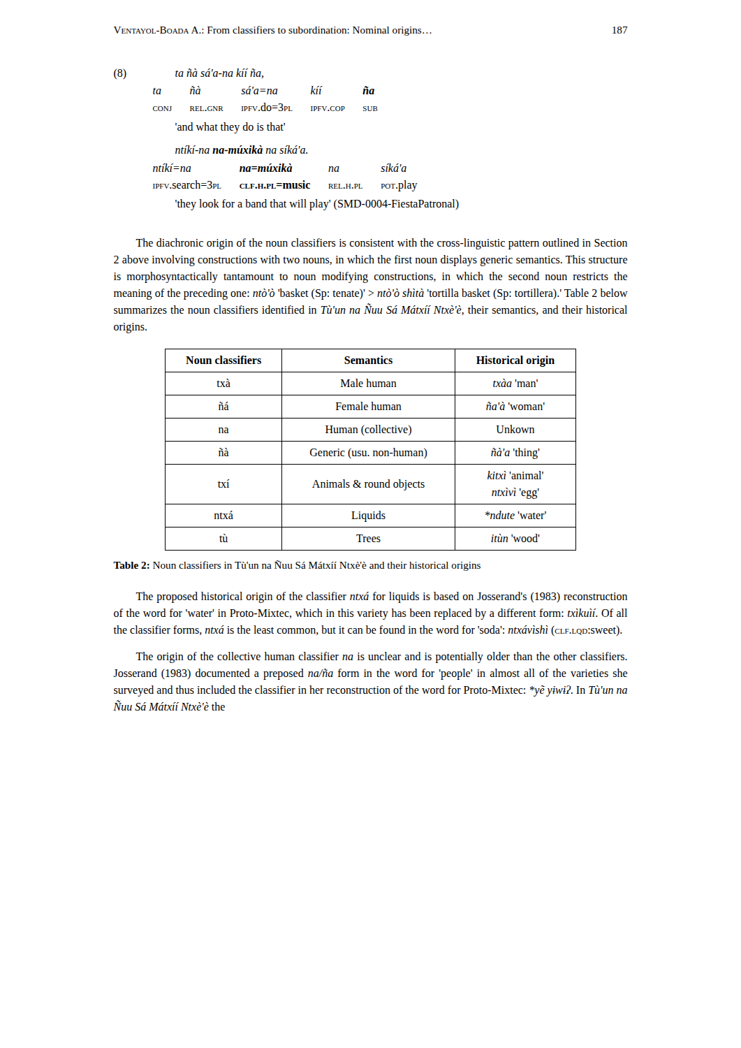Ventayol-Boada A.: From classifiers to subordination: Nominal origins… 187
(8)
ta ñà sá'a-na kíí ña,
| ta | ñà | sá'a=na | kíí | ña |
| conj | rel.gnr | ipfv .do=3 pl | ipfv.cop | sub |
'and what they do is that'
ntíkí-na na-múxikà na síká'a.
| ntíkí=na | na=múxikà | na | síká'a |
| ipfv .search=3 pl | clf.h.pl =music | rel.h.pl | pot .play |
'they look for a band that will play' (SMD-0004-FiestaPatronal)
The diachronic origin of the noun classifiers is consistent with the cross-linguistic pattern outlined in Section 2 above involving constructions with two nouns, in which the first noun displays generic semantics. This structure is morphosyntactically tantamount to noun modifying constructions, in which the second noun restricts the meaning of the preceding one: ntò'ò 'basket (Sp: tenate)' > ntò'ò shìtà 'tortilla basket (Sp: tortillera).' Table 2 below summarizes the noun classifiers identified in Tù'un na Ñuu Sá Mátxíí Ntxè'è, their semantics, and their historical origins.
| Noun classifiers | Semantics | Historical origin |
| --- | --- | --- |
| txà | Male human | txàa 'man' |
| ñá | Female human | ña'à 'woman' |
| na | Human (collective) | Unkown |
| ñà | Generic (usu. non-human) | ñà'a 'thing' |
| txí | Animals & round objects | kitxì 'animal' ntxìvì 'egg' |
| ntxá | Liquids | *ndute 'water' |
| tù | Trees | itùn 'wood' |
Table 2: Noun classifiers in Tù'un na Ñuu Sá Mátxíí Ntxè'è and their historical origins
The proposed historical origin of the classifier ntxá for liquids is based on Josserand's (1983) reconstruction of the word for 'water' in Proto-Mixtec, which in this variety has been replaced by a different form: txìkuìí. Of all the classifier forms, ntxá is the least common, but it can be found in the word for 'soda': ntxávìshì (clf.lqd:sweet).
The origin of the collective human classifier na is unclear and is potentially older than the other classifiers. Josserand (1983) documented a preposed na/ña form in the word for 'people' in almost all of the varieties she surveyed and thus included the classifier in her reconstruction of the word for Proto-Mixtec: *yẽ yɨwɨʔ. In Tù'un na Ñuu Sá Mátxíí Ntxè'è the